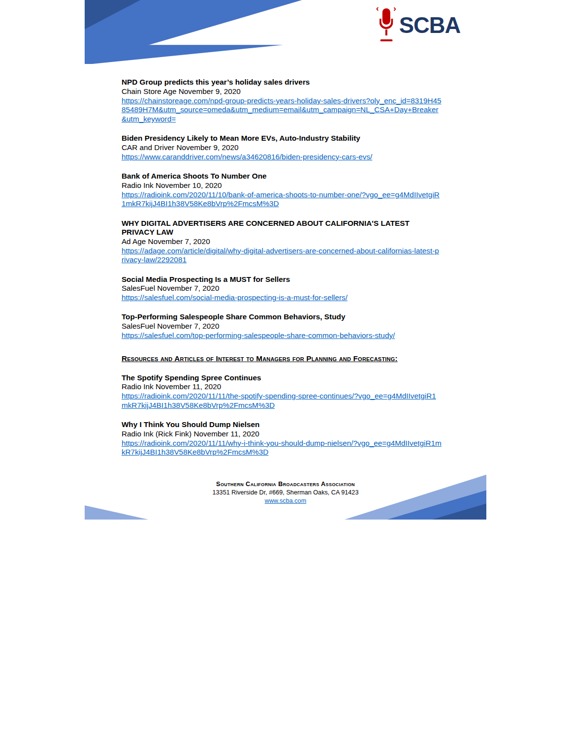SCBA
NPD Group predicts this year’s holiday sales drivers
Chain Store Age November 9, 2020
https://chainstoreage.com/npd-group-predicts-years-holiday-sales-drivers?oly_enc_id=8319H4585489H7M&utm_source=omeda&utm_medium=email&utm_campaign=NL_CSA+Day+Breaker&utm_keyword=
Biden Presidency Likely to Mean More EVs, Auto-Industry Stability
CAR and Driver November 9, 2020
https://www.caranddriver.com/news/a34620816/biden-presidency-cars-evs/
Bank of America Shoots To Number One
Radio Ink November 10, 2020
https://radioink.com/2020/11/10/bank-of-america-shoots-to-number-one/?vgo_ee=g4MdIIvetgiR1mkR7kijJ4BI1h38V58Ke8bVrp%2FmcsM%3D
WHY DIGITAL ADVERTISERS ARE CONCERNED ABOUT CALIFORNIA'S LATEST PRIVACY LAW
Ad Age November 7, 2020
https://adage.com/article/digital/why-digital-advertisers-are-concerned-about-californias-latest-privacy-law/2292081
Social Media Prospecting Is a MUST for Sellers
SalesFuel November 7, 2020
https://salesfuel.com/social-media-prospecting-is-a-must-for-sellers/
Top-Performing Salespeople Share Common Behaviors, Study
SalesFuel November 7, 2020
https://salesfuel.com/top-performing-salespeople-share-common-behaviors-study/
Resources and Articles of Interest to Managers for Planning and Forecasting:
The Spotify Spending Spree Continues
Radio Ink November 11, 2020
https://radioink.com/2020/11/11/the-spotify-spending-spree-continues/?vgo_ee=g4MdIIvetgiR1mkR7kijJ4BI1h38V58Ke8bVrp%2FmcsM%3D
Why I Think You Should Dump Nielsen
Radio Ink (Rick Fink) November 11, 2020
https://radioink.com/2020/11/11/why-i-think-you-should-dump-nielsen/?vgo_ee=g4MdIIvetgiR1mkR7kijJ4BI1h38V58Ke8bVrp%2FmcsM%3D
Southern California Broadcasters Association
13351 Riverside Dr, #669, Sherman Oaks, CA 91423
www.scba.com